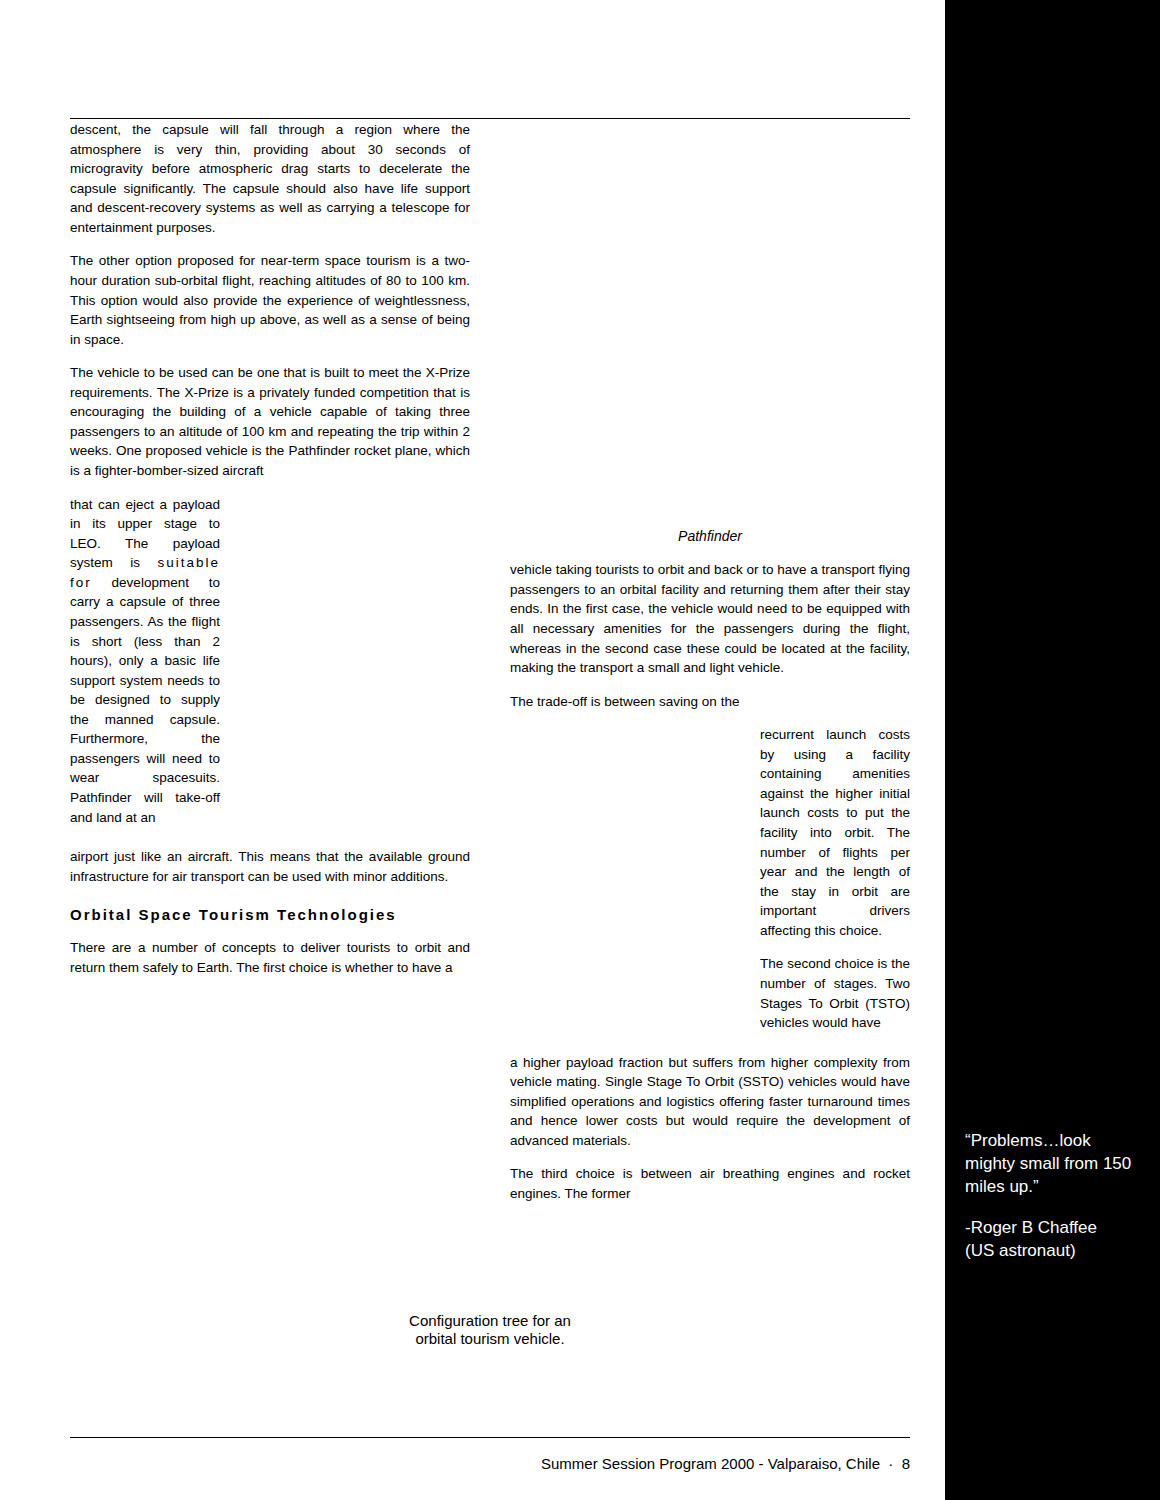“Problems…look mighty small from 150 miles up.”
-Roger B Chaffee
(US astronaut)
descent, the capsule will fall through a region where the atmosphere is very thin, providing about 30 seconds of microgravity before atmospheric drag starts to decelerate the capsule significantly. The capsule should also have life support and descent-recovery systems as well as carrying a telescope for entertainment purposes.
The other option proposed for near-term space tourism is a two-hour duration sub-orbital flight, reaching altitudes of 80 to 100 km. This option would also provide the experience of weightlessness, Earth sightseeing from high up above, as well as a sense of being in space.
The vehicle to be used can be one that is built to meet the X-Prize requirements. The X-Prize is a privately funded competition that is encouraging the building of a vehicle capable of taking three passengers to an altitude of 100 km and repeating the trip within 2 weeks. One proposed vehicle is the Pathfinder rocket plane, which is a fighter-bomber-sized aircraft
that can eject a payload in its upper stage to LEO. The payload system is suitable for development to carry a capsule of three passengers. As the flight is short (less than 2 hours), only a basic life support system needs to be designed to supply the manned capsule. Furthermore, the passengers will need to wear spacesuits. Pathfinder will take-off and land at an
airport just like an aircraft. This means that the available ground infrastructure for air transport can be used with minor additions.
Orbital Space Tourism Technologies
There are a number of concepts to deliver tourists to orbit and return them safely to Earth. The first choice is whether to have a
Pathfinder
vehicle taking tourists to orbit and back or to have a transport flying passengers to an orbital facility and returning them after their stay ends. In the first case, the vehicle would need to be equipped with all necessary amenities for the passengers during the flight, whereas in the second case these could be located at the facility, making the transport a small and light vehicle.
The trade-off is between saving on the
recurrent launch costs by using a facility containing amenities against the higher initial launch costs to put the facility into orbit. The number of flights per year and the length of the stay in orbit are important drivers affecting this choice.
The second choice is the number of stages. Two Stages To Orbit (TSTO) vehicles would have
a higher payload fraction but suffers from higher complexity from vehicle mating. Single Stage To Orbit (SSTO) vehicles would have simplified operations and logistics offering faster turnaround times and hence lower costs but would require the development of advanced materials.
The third choice is between air breathing engines and rocket engines. The former
Configuration tree for an
orbital tourism vehicle.
Summer Session Program 2000 - Valparaiso, Chile · 8